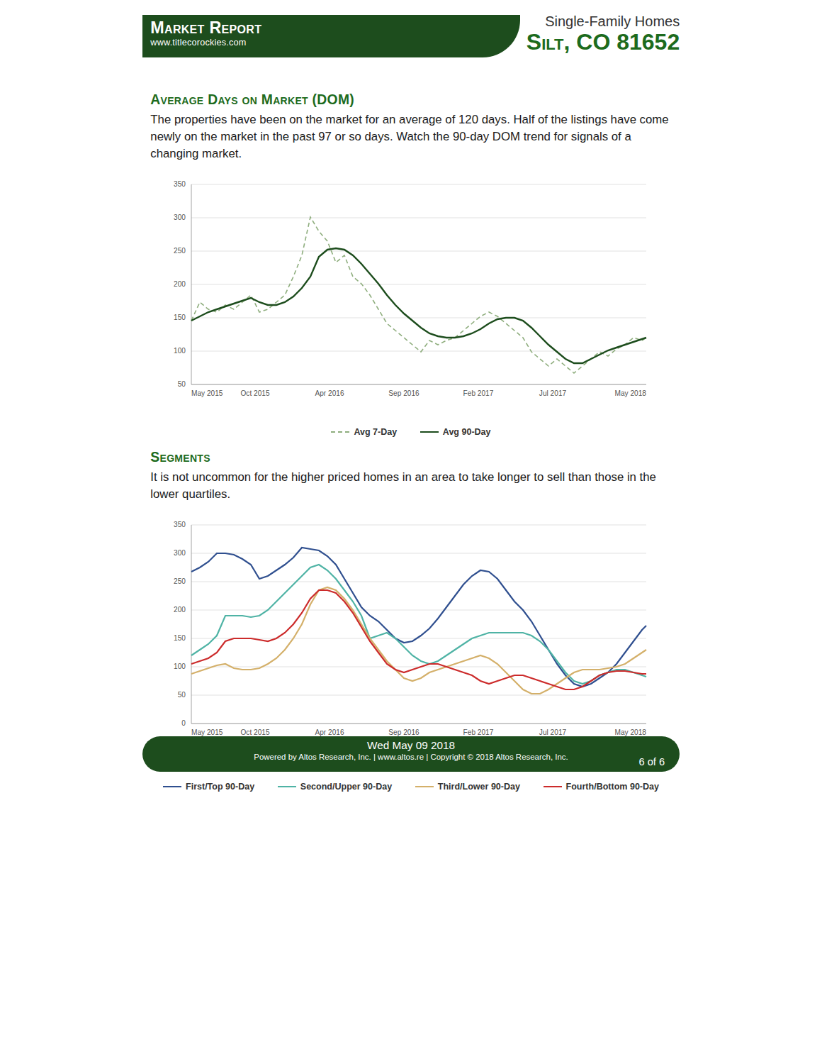Market Report
www.titlecorockies.com
Single-Family Homes
Silt, CO 81652
Average Days on Market (DOM)
The properties have been on the market for an average of 120 days. Half of the listings have come newly on the market in the past 97 or so days. Watch the 90-day DOM trend for signals of a changing market.
350 300 250 200 150 100 50 May 2015 Oct 2015 Apr 2016 Sep 2016 Feb 2017 Jul 2017 May 2018
Avg 7-Day
Avg 90-Day
Segments
It is not uncommon for the higher priced homes in an area to take longer to sell than those in the lower quartiles.
350 300 250 200 150 100 50 0 May 2015 Oct 2015 Apr 2016 Sep 2016 Feb 2017 Jul 2017 May 2018
First/Top 90-Day
Second/Upper 90-Day
Third/Lower 90-Day
Fourth/Bottom 90-Day
Wed May 09 2018
Powered by Altos Research, Inc. | www.altos.re | Copyright © 2018 Altos Research, Inc.
6 of 6